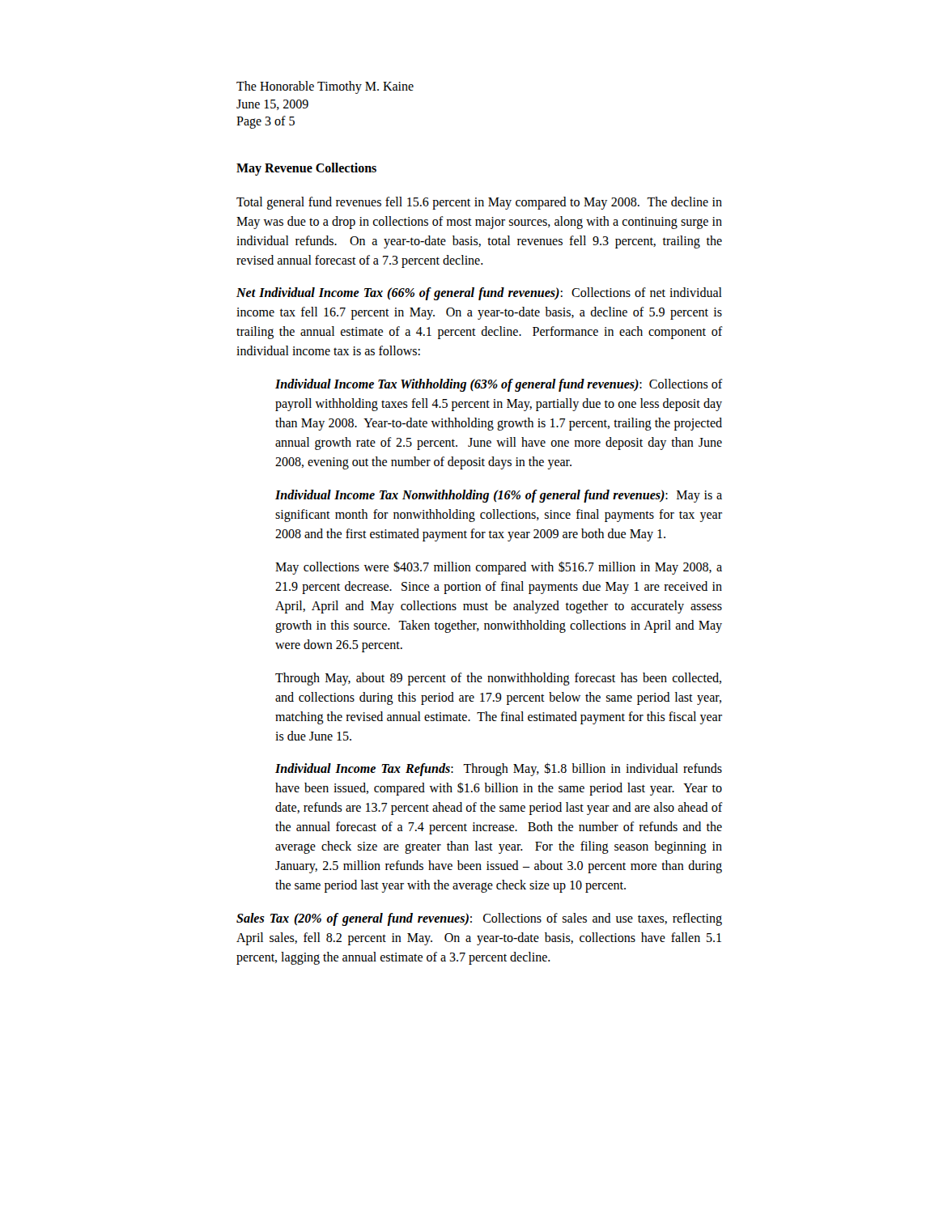The Honorable Timothy M. Kaine
June 15, 2009
Page 3 of 5
May Revenue Collections
Total general fund revenues fell 15.6 percent in May compared to May 2008. The decline in May was due to a drop in collections of most major sources, along with a continuing surge in individual refunds. On a year-to-date basis, total revenues fell 9.3 percent, trailing the revised annual forecast of a 7.3 percent decline.
Net Individual Income Tax (66% of general fund revenues): Collections of net individual income tax fell 16.7 percent in May. On a year-to-date basis, a decline of 5.9 percent is trailing the annual estimate of a 4.1 percent decline. Performance in each component of individual income tax is as follows:
Individual Income Tax Withholding (63% of general fund revenues): Collections of payroll withholding taxes fell 4.5 percent in May, partially due to one less deposit day than May 2008. Year-to-date withholding growth is 1.7 percent, trailing the projected annual growth rate of 2.5 percent. June will have one more deposit day than June 2008, evening out the number of deposit days in the year.
Individual Income Tax Nonwithholding (16% of general fund revenues): May is a significant month for nonwithholding collections, since final payments for tax year 2008 and the first estimated payment for tax year 2009 are both due May 1.
May collections were $403.7 million compared with $516.7 million in May 2008, a 21.9 percent decrease. Since a portion of final payments due May 1 are received in April, April and May collections must be analyzed together to accurately assess growth in this source. Taken together, nonwithholding collections in April and May were down 26.5 percent.
Through May, about 89 percent of the nonwithholding forecast has been collected, and collections during this period are 17.9 percent below the same period last year, matching the revised annual estimate. The final estimated payment for this fiscal year is due June 15.
Individual Income Tax Refunds: Through May, $1.8 billion in individual refunds have been issued, compared with $1.6 billion in the same period last year. Year to date, refunds are 13.7 percent ahead of the same period last year and are also ahead of the annual forecast of a 7.4 percent increase. Both the number of refunds and the average check size are greater than last year. For the filing season beginning in January, 2.5 million refunds have been issued – about 3.0 percent more than during the same period last year with the average check size up 10 percent.
Sales Tax (20% of general fund revenues): Collections of sales and use taxes, reflecting April sales, fell 8.2 percent in May. On a year-to-date basis, collections have fallen 5.1 percent, lagging the annual estimate of a 3.7 percent decline.